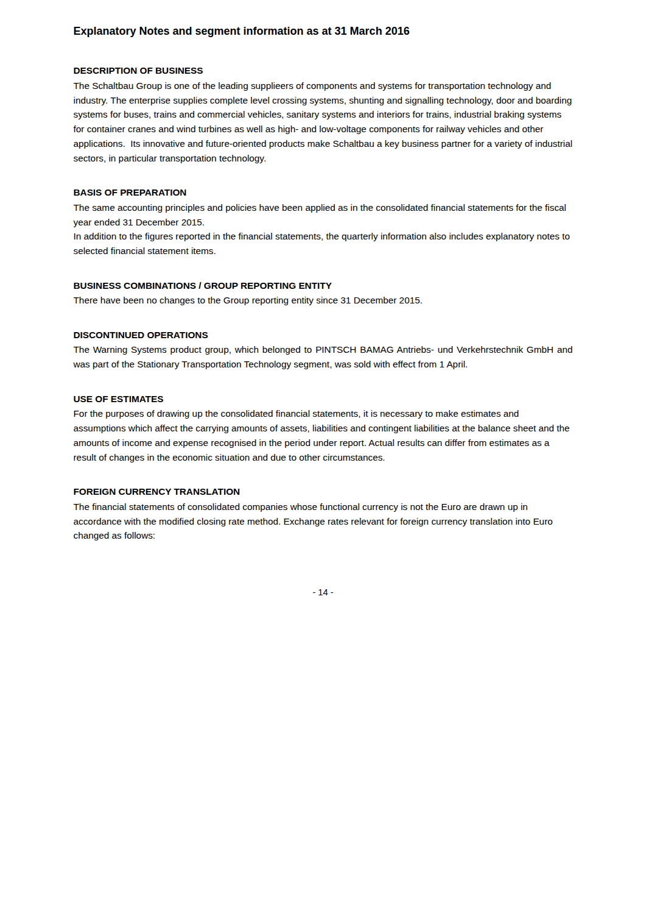Explanatory Notes and segment information as at 31 March 2016
Description of business
The Schaltbau Group is one of the leading supplieers of components and systems for transportation technology and industry. The enterprise supplies complete level crossing systems, shunting and signalling technology, door and boarding systems for buses, trains and commercial vehicles, sanitary systems and interiors for trains, industrial braking systems for container cranes and wind turbines as well as high- and low-voltage components for railway vehicles and other applications. Its innovative and future-oriented products make Schaltbau a key business partner for a variety of industrial sectors, in particular transportation technology.
Basis of preparation
The same accounting principles and policies have been applied as in the consolidated financial statements for the fiscal year ended 31 December 2015.
In addition to the figures reported in the financial statements, the quarterly information also includes explanatory notes to selected financial statement items.
Business combinations / Group reporting entity
There have been no changes to the Group reporting entity since 31 December 2015.
Discontinued operations
The Warning Systems product group, which belonged to PINTSCH BAMAG Antriebs- und Verkehrstechnik GmbH and was part of the Stationary Transportation Technology segment, was sold with effect from 1 April.
Use of estimates
For the purposes of drawing up the consolidated financial statements, it is necessary to make estimates and assumptions which affect the carrying amounts of assets, liabilities and contingent liabilities at the balance sheet and the amounts of income and expense recognised in the period under report. Actual results can differ from estimates as a result of changes in the economic situation and due to other circumstances.
Foreign currency translation
The financial statements of consolidated companies whose functional currency is not the Euro are drawn up in accordance with the modified closing rate method. Exchange rates relevant for foreign currency translation into Euro changed as follows:
- 14 -